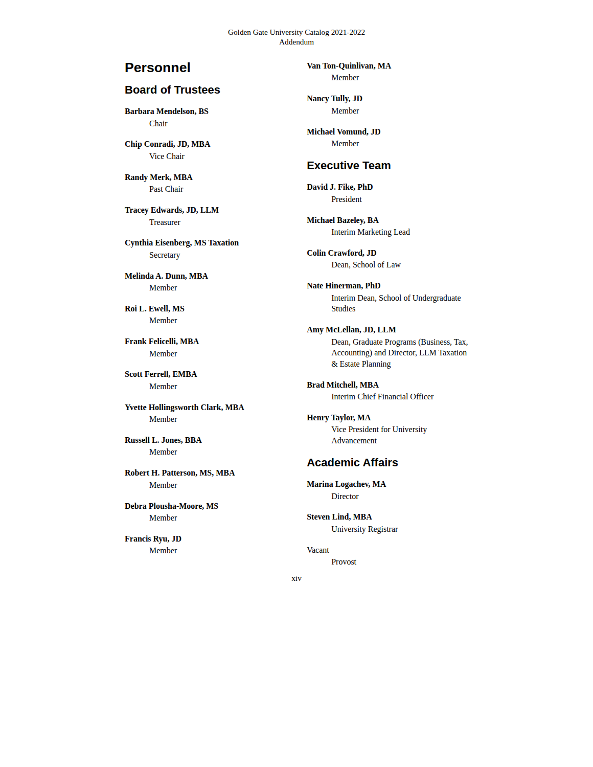Golden Gate University Catalog 2021-2022
Addendum
Personnel
Board of Trustees
Barbara Mendelson, BS
Chair
Chip Conradi, JD, MBA
Vice Chair
Randy Merk, MBA
Past Chair
Tracey Edwards, JD, LLM
Treasurer
Cynthia Eisenberg, MS Taxation
Secretary
Melinda A. Dunn, MBA
Member
Roi L. Ewell, MS
Member
Frank Felicelli, MBA
Member
Scott Ferrell, EMBA
Member
Yvette Hollingsworth Clark, MBA
Member
Russell L. Jones, BBA
Member
Robert H. Patterson, MS, MBA
Member
Debra Plousha-Moore, MS
Member
Francis Ryu, JD
Member
Van Ton-Quinlivan, MA
Member
Nancy Tully, JD
Member
Michael Vomund, JD
Member
Executive Team
David J. Fike, PhD
President
Michael Bazeley, BA
Interim Marketing Lead
Colin Crawford, JD
Dean, School of Law
Nate Hinerman, PhD
Interim Dean, School of Undergraduate Studies
Amy McLellan, JD, LLM
Dean, Graduate Programs (Business, Tax, Accounting) and Director, LLM Taxation & Estate Planning
Brad Mitchell, MBA
Interim Chief Financial Officer
Henry Taylor, MA
Vice President for University Advancement
Academic Affairs
Marina Logachev, MA
Director
Steven Lind, MBA
University Registrar
Vacant
Provost
xiv